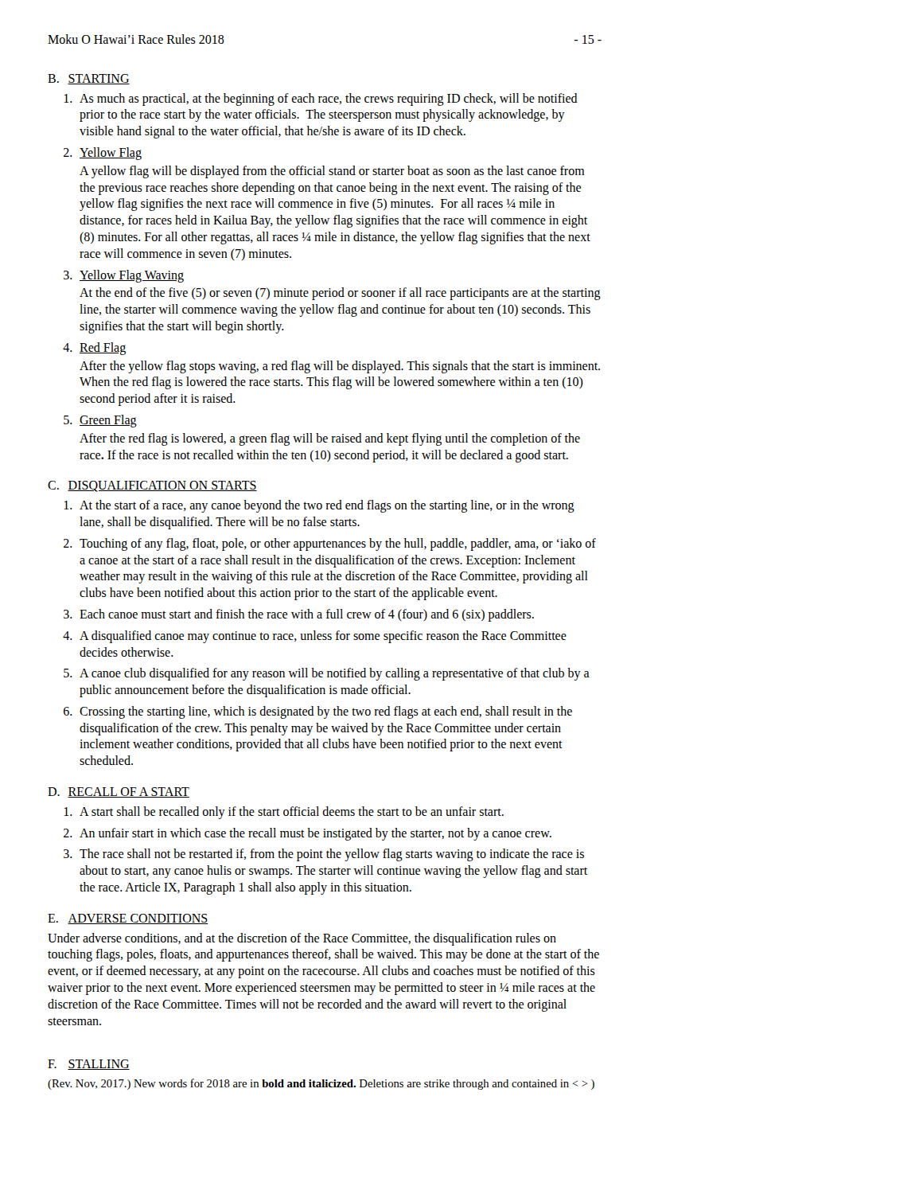Moku O Hawai’i Race Rules 2018 - 15 -
B.
STARTING
As much as practical, at the beginning of each race, the crews requiring ID check, will be notified prior to the race start by the water officials. The steersperson must physically acknowledge, by visible hand signal to the water official, that he/she is aware of its ID check.
Yellow Flag A yellow flag will be displayed from the official stand or starter boat as soon as the last canoe from the previous race reaches shore depending on that canoe being in the next event. The raising of the yellow flag signifies the next race will commence in five (5) minutes. For all races ¼ mile in distance, for races held in Kailua Bay, the yellow flag signifies that the race will commence in eight (8) minutes. For all other regattas, all races ¼ mile in distance, the yellow flag signifies that the next race will commence in seven (7) minutes.
Yellow Flag Waving At the end of the five (5) or seven (7) minute period or sooner if all race participants are at the starting line, the starter will commence waving the yellow flag and continue for about ten (10) seconds. This signifies that the start will begin shortly.
Red Flag After the yellow flag stops waving, a red flag will be displayed. This signals that the start is imminent. When the red flag is lowered the race starts. This flag will be lowered somewhere within a ten (10) second period after it is raised.
Green Flag After the red flag is lowered, a green flag will be raised and kept flying until the completion of the race. If the race is not recalled within the ten (10) second period, it will be declared a good start.
C.
DISQUALIFICATION ON STARTS
At the start of a race, any canoe beyond the two red end flags on the starting line, or in the wrong lane, shall be disqualified. There will be no false starts.
Touching of any flag, float, pole, or other appurtenances by the hull, paddle, paddler, ama, or ‘iako of a canoe at the start of a race shall result in the disqualification of the crews. Exception: Inclement weather may result in the waiving of this rule at the discretion of the Race Committee, providing all clubs have been notified about this action prior to the start of the applicable event.
Each canoe must start and finish the race with a full crew of 4 (four) and 6 (six) paddlers.
A disqualified canoe may continue to race, unless for some specific reason the Race Committee decides otherwise.
A canoe club disqualified for any reason will be notified by calling a representative of that club by a public announcement before the disqualification is made official.
Crossing the starting line, which is designated by the two red flags at each end, shall result in the disqualification of the crew. This penalty may be waived by the Race Committee under certain inclement weather conditions, provided that all clubs have been notified prior to the next event scheduled.
D.
RECALL OF A START
A start shall be recalled only if the start official deems the start to be an unfair start.
An unfair start in which case the recall must be instigated by the starter, not by a canoe crew.
The race shall not be restarted if, from the point the yellow flag starts waving to indicate the race is about to start, any canoe hulis or swamps. The starter will continue waving the yellow flag and start the race. Article IX, Paragraph 1 shall also apply in this situation.
E.
ADVERSE CONDITIONS
Under adverse conditions, and at the discretion of the Race Committee, the disqualification rules on touching flags, poles, floats, and appurtenances thereof, shall be waived. This may be done at the start of the event, or if deemed necessary, at any point on the racecourse. All clubs and coaches must be notified of this waiver prior to the next event. More experienced steersmen may be permitted to steer in ¼ mile races at the discretion of the Race Committee. Times will not be recorded and the award will revert to the original steersman.
F.
STALLING
(Rev. Nov, 2017.) New words for 2018 are in bold and italicized. Deletions are strike through and contained in < > )